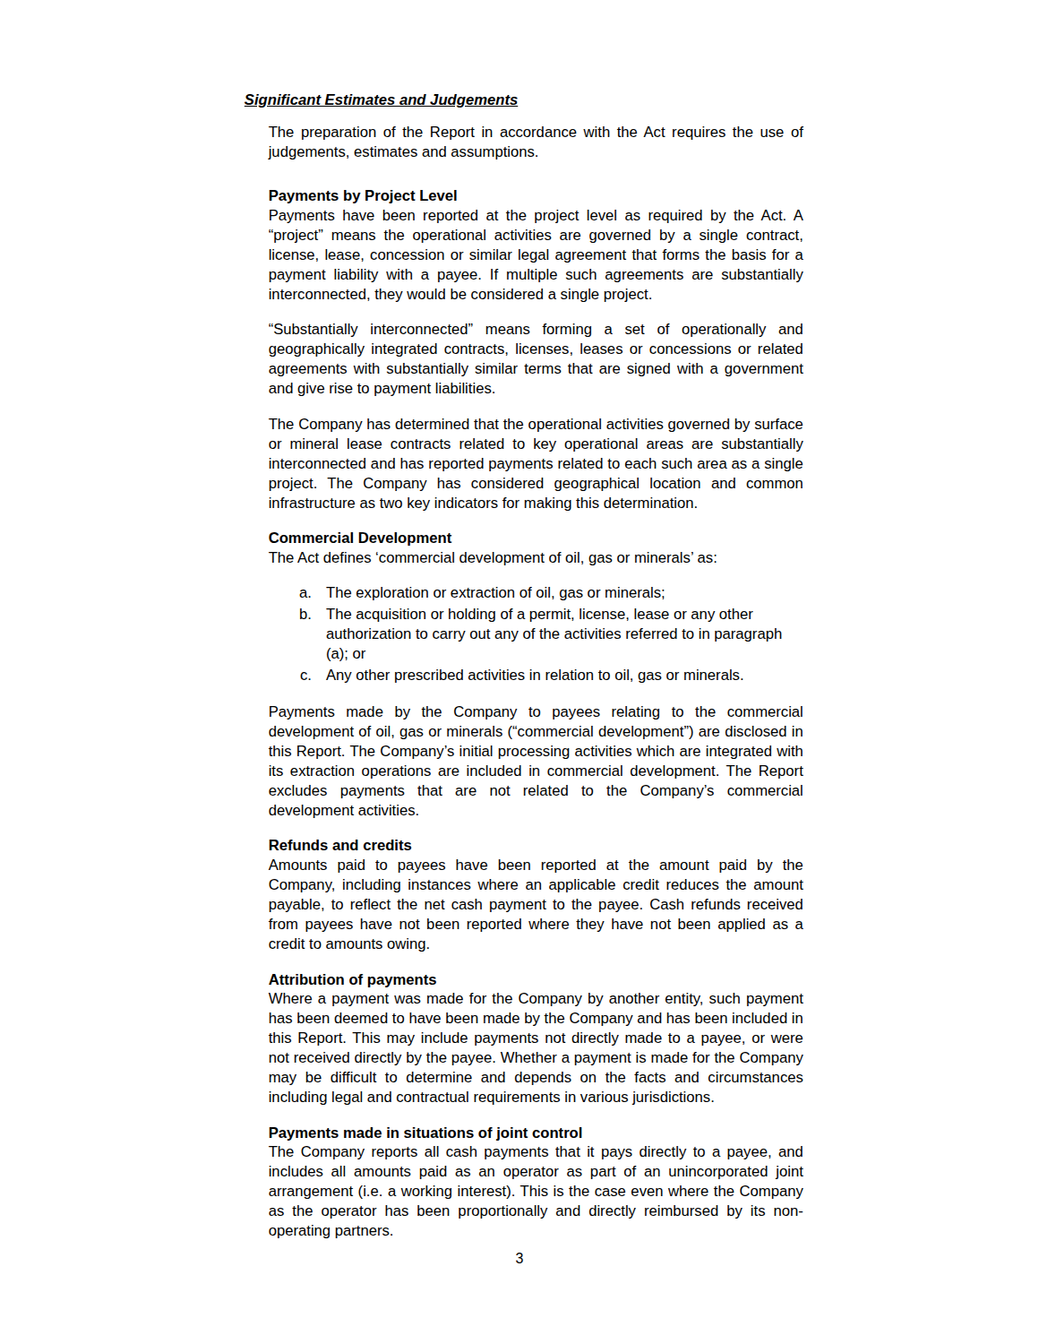Significant Estimates and Judgements
The preparation of the Report in accordance with the Act requires the use of judgements, estimates and assumptions.
Payments by Project Level
Payments have been reported at the project level as required by the Act. A “project” means the operational activities are governed by a single contract, license, lease, concession or similar legal agreement that forms the basis for a payment liability with a payee. If multiple such agreements are substantially interconnected, they would be considered a single project.
“Substantially interconnected” means forming a set of operationally and geographically integrated contracts, licenses, leases or concessions or related agreements with substantially similar terms that are signed with a government and give rise to payment liabilities.
The Company has determined that the operational activities governed by surface or mineral lease contracts related to key operational areas are substantially interconnected and has reported payments related to each such area as a single project. The Company has considered geographical location and common infrastructure as two key indicators for making this determination.
Commercial Development
The Act defines ‘commercial development of oil, gas or minerals’ as:
The exploration or extraction of oil, gas or minerals;
The acquisition or holding of a permit, license, lease or any other authorization to carry out any of the activities referred to in paragraph (a); or
Any other prescribed activities in relation to oil, gas or minerals.
Payments made by the Company to payees relating to the commercial development of oil, gas or minerals (“commercial development”) are disclosed in this Report. The Company’s initial processing activities which are integrated with its extraction operations are included in commercial development. The Report excludes payments that are not related to the Company’s commercial development activities.
Refunds and credits
Amounts paid to payees have been reported at the amount paid by the Company, including instances where an applicable credit reduces the amount payable, to reflect the net cash payment to the payee. Cash refunds received from payees have not been reported where they have not been applied as a credit to amounts owing.
Attribution of payments
Where a payment was made for the Company by another entity, such payment has been deemed to have been made by the Company and has been included in this Report. This may include payments not directly made to a payee, or were not received directly by the payee. Whether a payment is made for the Company may be difficult to determine and depends on the facts and circumstances including legal and contractual requirements in various jurisdictions.
Payments made in situations of joint control
The Company reports all cash payments that it pays directly to a payee, and includes all amounts paid as an operator as part of an unincorporated joint arrangement (i.e. a working interest). This is the case even where the Company as the operator has been proportionally and directly reimbursed by its non-operating partners.
3